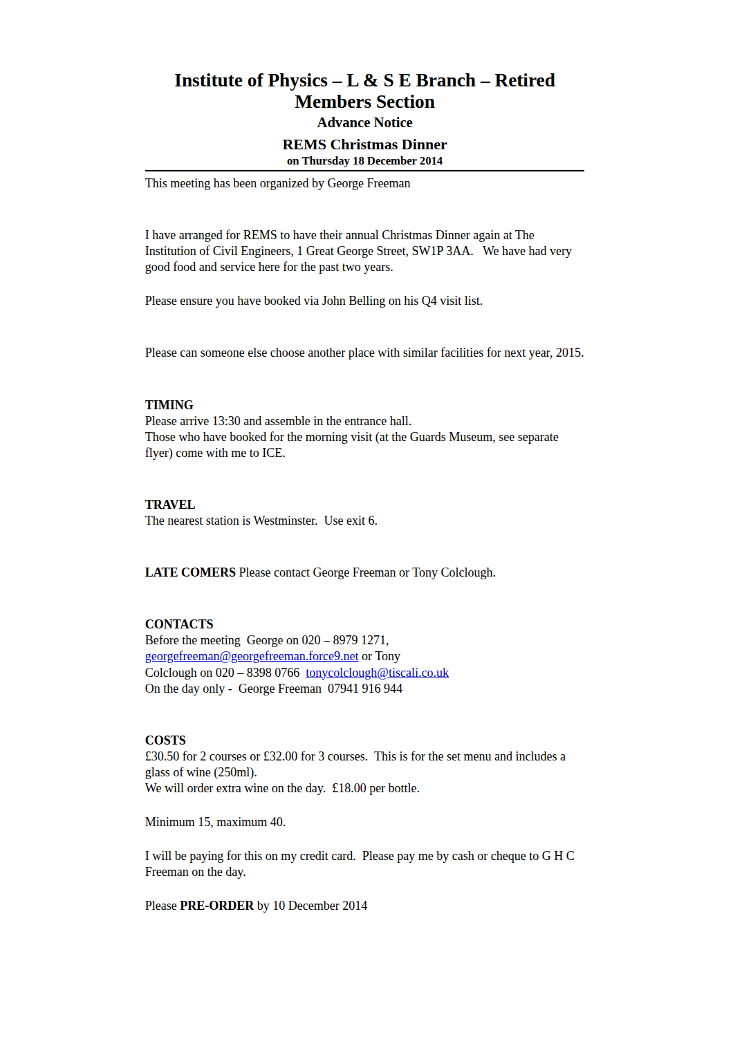Institute of Physics – L & S E Branch – Retired Members Section
Advance Notice
REMS Christmas Dinner
on Thursday 18 December 2014
This meeting has been organized by George Freeman
I have arranged for REMS to have their annual Christmas Dinner again at The Institution of Civil Engineers, 1 Great George Street, SW1P 3AA. We have had very good food and service here for the past two years.
Please ensure you have booked via John Belling on his Q4 visit list.
Please can someone else choose another place with similar facilities for next year, 2015.
TIMING
Please arrive 13:30 and assemble in the entrance hall.
Those who have booked for the morning visit (at the Guards Museum, see separate flyer) come with me to ICE.
TRAVEL
The nearest station is Westminster. Use exit 6.
LATE COMERS Please contact George Freeman or Tony Colclough.
CONTACTS
Before the meeting George on 020 – 8979 1271, georgefreeman@georgefreeman.force9.net or Tony
Colclough on 020 – 8398 0766 tonycolclough@tiscali.co.uk
On the day only - George Freeman 07941 916 944
COSTS
£30.50 for 2 courses or £32.00 for 3 courses. This is for the set menu and includes a glass of wine (250ml).
We will order extra wine on the day. £18.00 per bottle.
Minimum 15, maximum 40.
I will be paying for this on my credit card. Please pay me by cash or cheque to G H C Freeman on the day.
Please PRE-ORDER by 10 December 2014